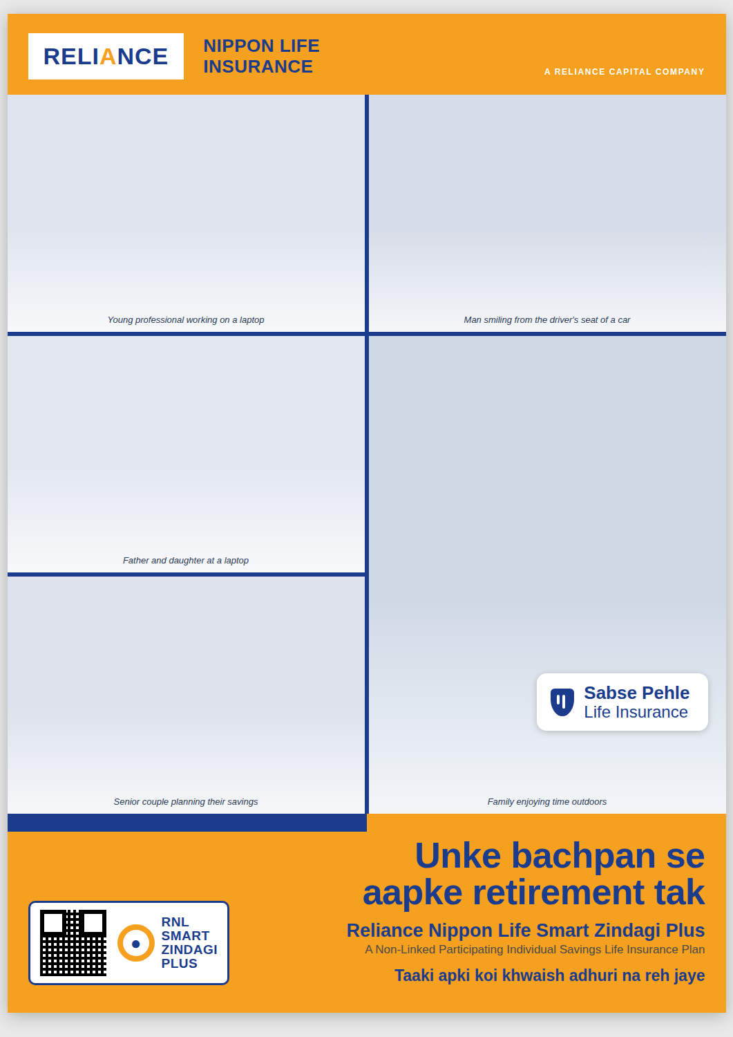RELIANCE
NIPPON LIFE
INSURANCE
A RELIANCE CAPITAL COMPANY
Young professional working on a laptop
Man smiling from the driver's seat of a car
Father and daughter at a laptop
Family enjoying time outdoors
Senior couple planning their savings
Sabse Pehle
Life Insurance
●
RNL
SMART
ZINDAGI
PLUS
Unke bachpan se
aapke retirement tak
Reliance Nippon Life Smart Zindagi Plus
A Non-Linked Participating Individual Savings Life Insurance Plan
Taaki apki koi khwaish adhuri na reh jaye